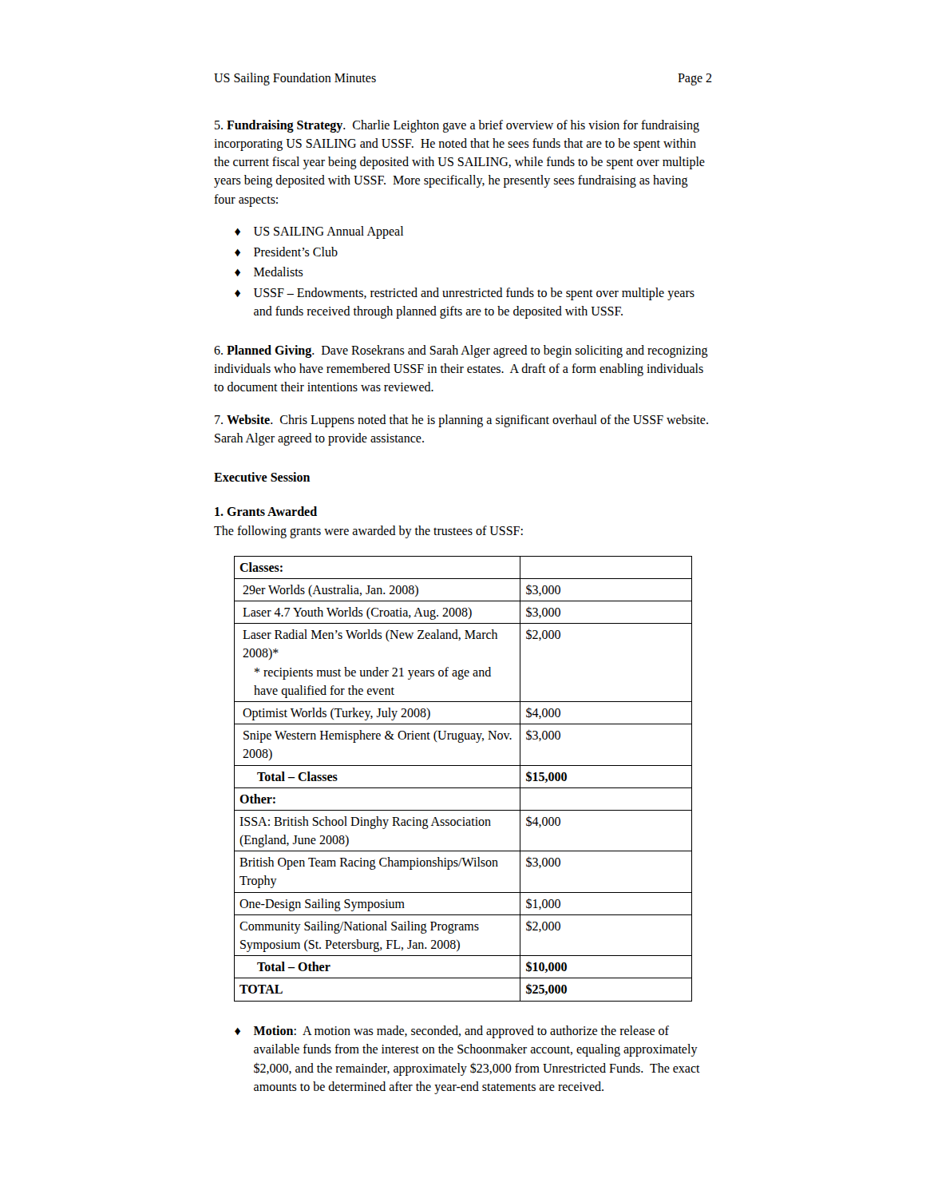US Sailing Foundation Minutes
Page 2
5. Fundraising Strategy. Charlie Leighton gave a brief overview of his vision for fundraising incorporating US SAILING and USSF. He noted that he sees funds that are to be spent within the current fiscal year being deposited with US SAILING, while funds to be spent over multiple years being deposited with USSF. More specifically, he presently sees fundraising as having four aspects:
US SAILING Annual Appeal
President’s Club
Medalists
USSF – Endowments, restricted and unrestricted funds to be spent over multiple years and funds received through planned gifts are to be deposited with USSF.
6. Planned Giving. Dave Rosekrans and Sarah Alger agreed to begin soliciting and recognizing individuals who have remembered USSF in their estates. A draft of a form enabling individuals to document their intentions was reviewed.
7. Website. Chris Luppens noted that he is planning a significant overhaul of the USSF website. Sarah Alger agreed to provide assistance.
Executive Session
1. Grants Awarded
The following grants were awarded by the trustees of USSF:
| Classes: | |
| 29er Worlds (Australia, Jan. 2008) | $3,000 |
| Laser 4.7 Youth Worlds (Croatia, Aug. 2008) | $3,000 |
| Laser Radial Men’s Worlds (New Zealand, March 2008)* * recipients must be under 21 years of age and have qualified for the event | $2,000 |
| Optimist Worlds (Turkey, July 2008) | $4,000 |
| Snipe Western Hemisphere & Orient (Uruguay, Nov. 2008) | $3,000 |
| Total – Classes | $15,000 |
| Other: | |
| ISSA: British School Dinghy Racing Association (England, June 2008) | $4,000 |
| British Open Team Racing Championships/Wilson Trophy | $3,000 |
| One-Design Sailing Symposium | $1,000 |
| Community Sailing/National Sailing Programs Symposium (St. Petersburg, FL, Jan. 2008) | $2,000 |
| Total – Other | $10,000 |
| TOTAL | $25,000 |
Motion: A motion was made, seconded, and approved to authorize the release of available funds from the interest on the Schoonmaker account, equaling approximately $2,000, and the remainder, approximately $23,000 from Unrestricted Funds. The exact amounts to be determined after the year-end statements are received.